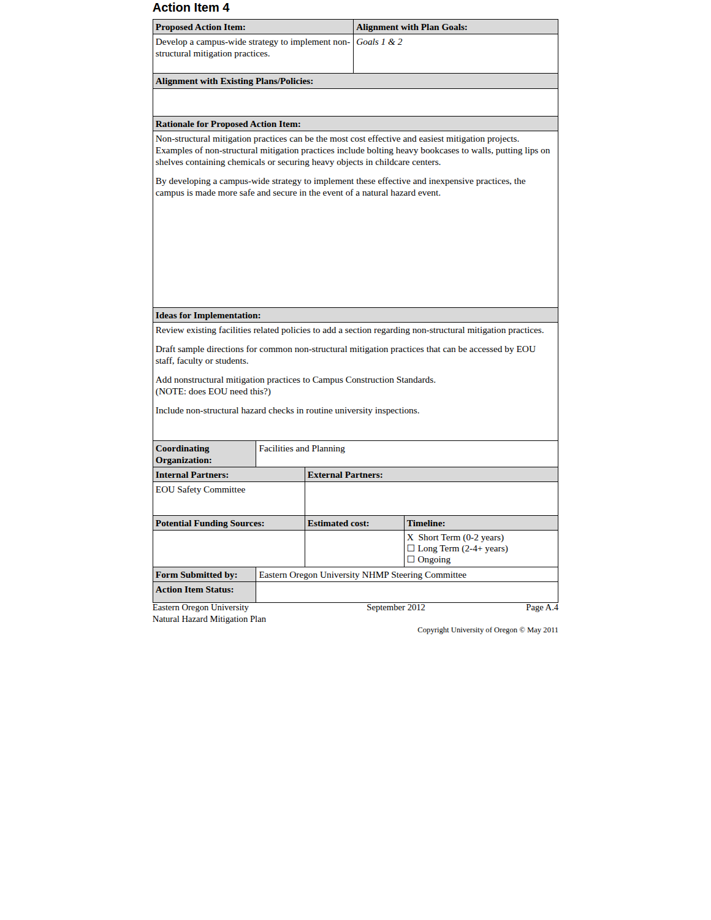Action Item 4
| Proposed Action Item: | Alignment with Plan Goals: |
| Develop a campus-wide strategy to implement non-structural mitigation practices. | Goals 1 & 2 |
| Alignment with Existing Plans/Policies: |
| Rationale for Proposed Action Item: |
| Non-structural mitigation practices can be the most cost effective and easiest mitigation projects. Examples of non-structural mitigation practices include bolting heavy bookcases to walls, putting lips on shelves containing chemicals or securing heavy objects in childcare centers. By developing a campus-wide strategy to implement these effective and inexpensive practices, the campus is made more safe and secure in the event of a natural hazard event. |
| Ideas for Implementation: |
| Review existing facilities related policies to add a section regarding non-structural mitigation practices. Draft sample directions for common non-structural mitigation practices that can be accessed by EOU staff, faculty or students. Add nonstructural mitigation practices to Campus Construction Standards. (NOTE: does EOU need this?) Include non-structural hazard checks in routine university inspections. |
| Coordinating Organization: | Facilities and Planning |
| Internal Partners: | External Partners: |
| EOU Safety Committee | |
| Potential Funding Sources: | Estimated cost: | Timeline: |
| | | X Short Term (0-2 years) ☐ Long Term (2-4+ years) ☐ Ongoing |
| Form Submitted by: | Eastern Oregon University NHMP Steering Committee |
| Action Item Status: | |
Eastern Oregon University
Natural Hazard Mitigation Plan
September 2012
Page A.4
Copyright University of Oregon © May 2011